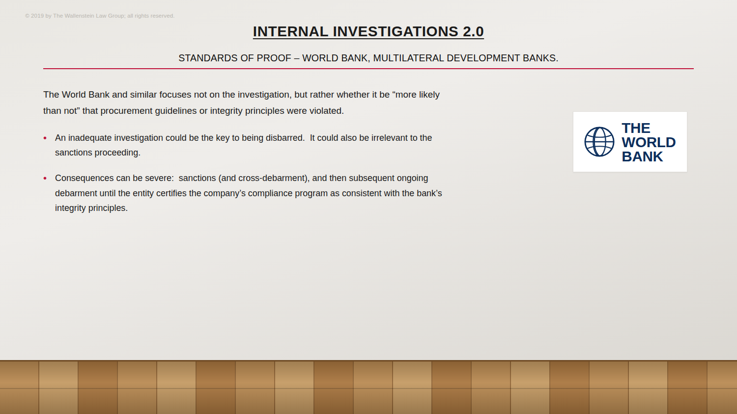© 2019 by The Wallenstein Law Group; all rights reserved.
INTERNAL INVESTIGATIONS 2.0
STANDARDS OF PROOF – WORLD BANK, MULTILATERAL DEVELOPMENT BANKS.
The World Bank and similar focuses not on the investigation, but rather whether it be “more likely than not” that procurement guidelines or integrity principles were violated.
An inadequate investigation could be the key to being disbarred. It could also be irrelevant to the sanctions proceeding.
Consequences can be severe: sanctions (and cross-debarment), and then subsequent ongoing debarment until the entity certifies the company’s compliance program as consistent with the bank’s integrity principles.
THE WORLD BANK